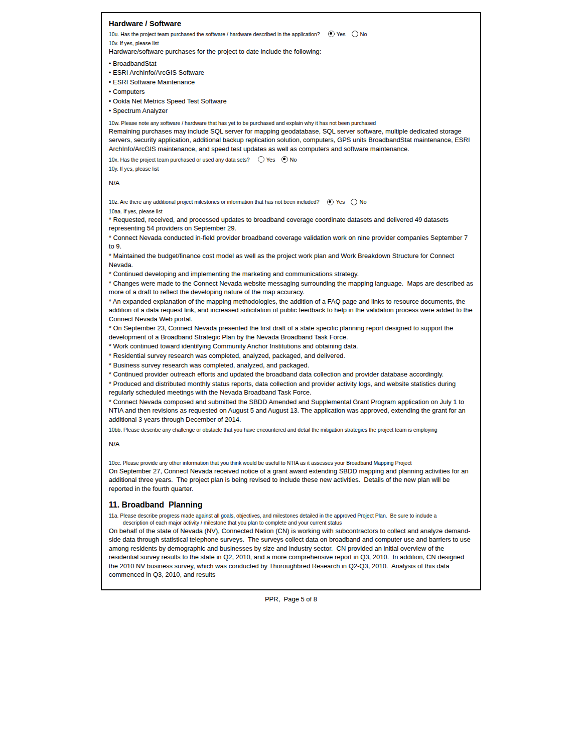Hardware / Software
10u. Has the project team purchased the software / hardware described in the application? Yes No
10v. If yes, please list
Hardware/software purchases for the project to date include the following:
BroadbandStat
ESRI ArchInfo/ArcGIS Software
ESRI Software Maintenance
Computers
Ookla Net Metrics Speed Test Software
Spectrum Analyzer
10w. Please note any software / hardware that has yet to be purchased and explain why it has not been purchased
Remaining purchases may include SQL server for mapping geodatabase, SQL server software, multiple dedicated storage servers, security application, additional backup replication solution, computers, GPS units BroadbandStat maintenance, ESRI ArchInfo/ArcGIS maintenance, and speed test updates as well as computers and software maintenance.
10x. Has the project team purchased or used any data sets? Yes No
10y. If yes, please list
N/A
10z. Are there any additional project milestones or information that has not been included? Yes No
10aa. If yes, please list
* Requested, received, and processed updates to broadband coverage coordinate datasets and delivered 49 datasets representing 54 providers on September 29.
* Connect Nevada conducted in-field provider broadband coverage validation work on nine provider companies September 7 to 9.
* Maintained the budget/finance cost model as well as the project work plan and Work Breakdown Structure for Connect Nevada.
* Continued developing and implementing the marketing and communications strategy.
* Changes were made to the Connect Nevada website messaging surrounding the mapping language. Maps are described as more of a draft to reflect the developing nature of the map accuracy.
* An expanded explanation of the mapping methodologies, the addition of a FAQ page and links to resource documents, the addition of a data request link, and increased solicitation of public feedback to help in the validation process were added to the Connect Nevada Web portal.
* On September 23, Connect Nevada presented the first draft of a state specific planning report designed to support the development of a Broadband Strategic Plan by the Nevada Broadband Task Force.
* Work continued toward identifying Community Anchor Institutions and obtaining data.
* Residential survey research was completed, analyzed, packaged, and delivered.
* Business survey research was completed, analyzed, and packaged.
* Continued provider outreach efforts and updated the broadband data collection and provider database accordingly.
* Produced and distributed monthly status reports, data collection and provider activity logs, and website statistics during regularly scheduled meetings with the Nevada Broadband Task Force.
* Connect Nevada composed and submitted the SBDD Amended and Supplemental Grant Program application on July 1 to NTIA and then revisions as requested on August 5 and August 13. The application was approved, extending the grant for an additional 3 years through December of 2014.
10bb. Please describe any challenge or obstacle that you have encountered and detail the mitigation strategies the project team is employing
N/A
10cc. Please provide any other information that you think would be useful to NTIA as it assesses your Broadband Mapping Project
On September 27, Connect Nevada received notice of a grant award extending SBDD mapping and planning activities for an additional three years. The project plan is being revised to include these new activities. Details of the new plan will be reported in the fourth quarter.
11. Broadband Planning
11a. Please describe progress made against all goals, objectives, and milestones detailed in the approved Project Plan. Be sure to include a
description of each major activity / milestone that you plan to complete and your current status
On behalf of the state of Nevada (NV), Connected Nation (CN) is working with subcontractors to collect and analyze demand-side data through statistical telephone surveys. The surveys collect data on broadband and computer use and barriers to use among residents by demographic and businesses by size and industry sector. CN provided an initial overview of the residential survey results to the state in Q2, 2010, and a more comprehensive report in Q3, 2010. In addition, CN designed the 2010 NV business survey, which was conducted by Thoroughbred Research in Q2-Q3, 2010. Analysis of this data commenced in Q3, 2010, and results
PPR, Page 5 of 8